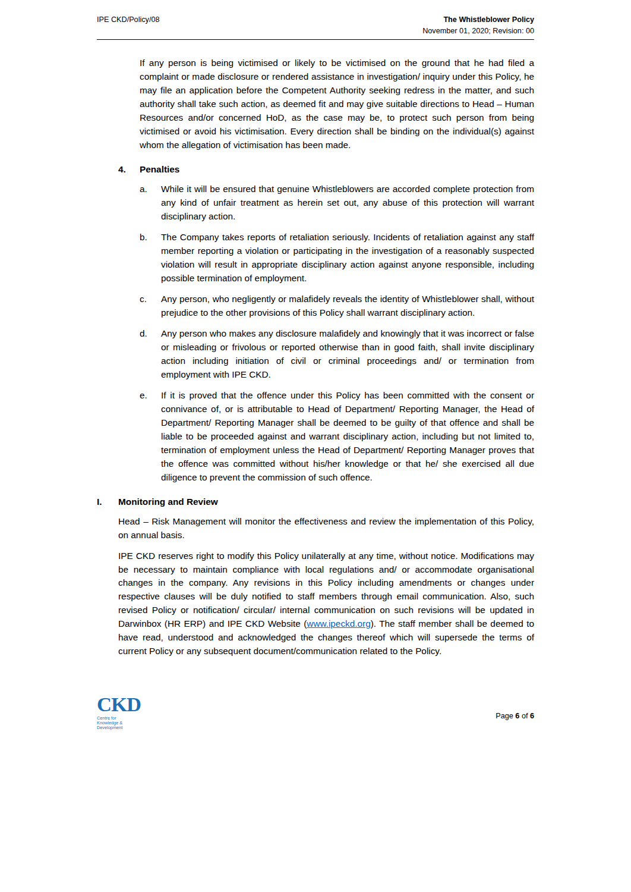IPE CKD/Policy/08
The Whistleblower Policy
November 01, 2020; Revision: 00
If any person is being victimised or likely to be victimised on the ground that he had filed a complaint or made disclosure or rendered assistance in investigation/ inquiry under this Policy, he may file an application before the Competent Authority seeking redress in the matter, and such authority shall take such action, as deemed fit and may give suitable directions to Head – Human Resources and/or concerned HoD, as the case may be, to protect such person from being victimised or avoid his victimisation. Every direction shall be binding on the individual(s) against whom the allegation of victimisation has been made.
4. Penalties
a. While it will be ensured that genuine Whistleblowers are accorded complete protection from any kind of unfair treatment as herein set out, any abuse of this protection will warrant disciplinary action.
b. The Company takes reports of retaliation seriously. Incidents of retaliation against any staff member reporting a violation or participating in the investigation of a reasonably suspected violation will result in appropriate disciplinary action against anyone responsible, including possible termination of employment.
c. Any person, who negligently or malafidely reveals the identity of Whistleblower shall, without prejudice to the other provisions of this Policy shall warrant disciplinary action.
d. Any person who makes any disclosure malafidely and knowingly that it was incorrect or false or misleading or frivolous or reported otherwise than in good faith, shall invite disciplinary action including initiation of civil or criminal proceedings and/ or termination from employment with IPE CKD.
e. If it is proved that the offence under this Policy has been committed with the consent or connivance of, or is attributable to Head of Department/ Reporting Manager, the Head of Department/ Reporting Manager shall be deemed to be guilty of that offence and shall be liable to be proceeded against and warrant disciplinary action, including but not limited to, termination of employment unless the Head of Department/ Reporting Manager proves that the offence was committed without his/her knowledge or that he/ she exercised all due diligence to prevent the commission of such offence.
I. Monitoring and Review
Head – Risk Management will monitor the effectiveness and review the implementation of this Policy, on annual basis.
IPE CKD reserves right to modify this Policy unilaterally at any time, without notice. Modifications may be necessary to maintain compliance with local regulations and/ or accommodate organisational changes in the company. Any revisions in this Policy including amendments or changes under respective clauses will be duly notified to staff members through email communication. Also, such revised Policy or notification/ circular/ internal communication on such revisions will be updated in Darwinbox (HR ERP) and IPE CKD Website (www.ipeckd.org). The staff member shall be deemed to have read, understood and acknowledged the changes thereof which will supersede the terms of current Policy or any subsequent document/communication related to the Policy.
CKD
Centre for
Knowledge &
Development
Page 6 of 6